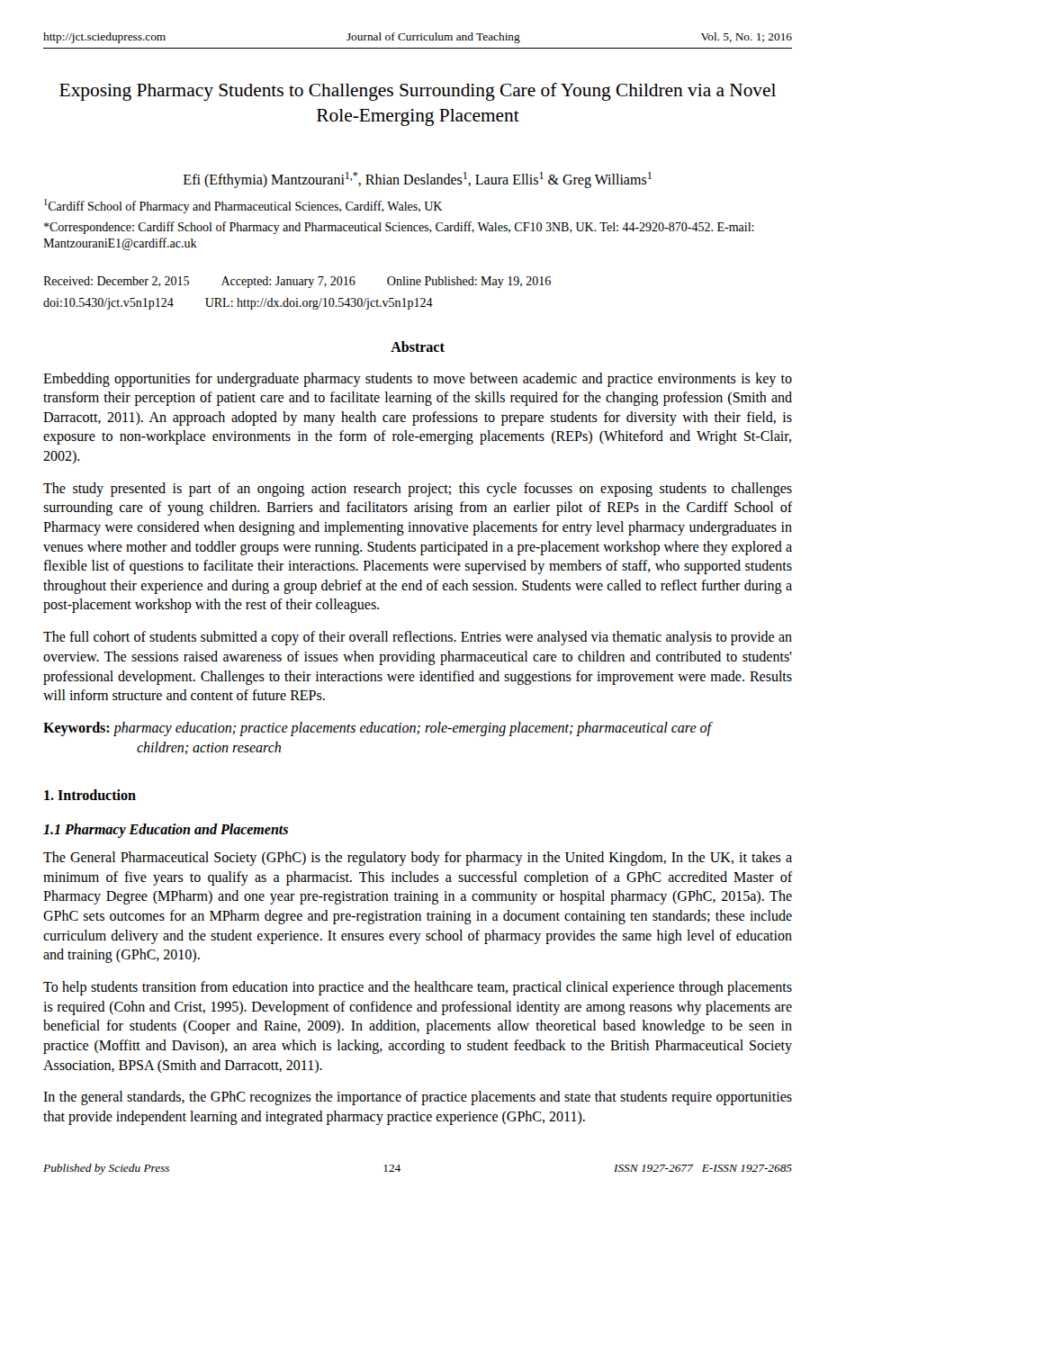http://jct.sciedupress.com Journal of Curriculum and Teaching Vol. 5, No. 1; 2016
Exposing Pharmacy Students to Challenges Surrounding Care of Young Children via a Novel Role-Emerging Placement
Efi (Efthymia) Mantzourani1,*, Rhian Deslandes1, Laura Ellis1 & Greg Williams1
1Cardiff School of Pharmacy and Pharmaceutical Sciences, Cardiff, Wales, UK
*Correspondence: Cardiff School of Pharmacy and Pharmaceutical Sciences, Cardiff, Wales, CF10 3NB, UK. Tel: 44-2920-870-452. E-mail: MantzouraniE1@cardiff.ac.uk
Received: December 2, 2015 Accepted: January 7, 2016 Online Published: May 19, 2016
doi:10.5430/jct.v5n1p124 URL: http://dx.doi.org/10.5430/jct.v5n1p124
Abstract
Embedding opportunities for undergraduate pharmacy students to move between academic and practice environments is key to transform their perception of patient care and to facilitate learning of the skills required for the changing profession (Smith and Darracott, 2011). An approach adopted by many health care professions to prepare students for diversity with their field, is exposure to non-workplace environments in the form of role-emerging placements (REPs) (Whiteford and Wright St-Clair, 2002).
The study presented is part of an ongoing action research project; this cycle focusses on exposing students to challenges surrounding care of young children. Barriers and facilitators arising from an earlier pilot of REPs in the Cardiff School of Pharmacy were considered when designing and implementing innovative placements for entry level pharmacy undergraduates in venues where mother and toddler groups were running. Students participated in a pre-placement workshop where they explored a flexible list of questions to facilitate their interactions. Placements were supervised by members of staff, who supported students throughout their experience and during a group debrief at the end of each session. Students were called to reflect further during a post-placement workshop with the rest of their colleagues.
The full cohort of students submitted a copy of their overall reflections. Entries were analysed via thematic analysis to provide an overview. The sessions raised awareness of issues when providing pharmaceutical care to children and contributed to students' professional development. Challenges to their interactions were identified and suggestions for improvement were made. Results will inform structure and content of future REPs.
Keywords: pharmacy education; practice placements education; role-emerging placement; pharmaceutical care of children; action research
1. Introduction
1.1 Pharmacy Education and Placements
The General Pharmaceutical Society (GPhC) is the regulatory body for pharmacy in the United Kingdom, In the UK, it takes a minimum of five years to qualify as a pharmacist. This includes a successful completion of a GPhC accredited Master of Pharmacy Degree (MPharm) and one year pre-registration training in a community or hospital pharmacy (GPhC, 2015a). The GPhC sets outcomes for an MPharm degree and pre-registration training in a document containing ten standards; these include curriculum delivery and the student experience. It ensures every school of pharmacy provides the same high level of education and training (GPhC, 2010).
To help students transition from education into practice and the healthcare team, practical clinical experience through placements is required (Cohn and Crist, 1995). Development of confidence and professional identity are among reasons why placements are beneficial for students (Cooper and Raine, 2009). In addition, placements allow theoretical based knowledge to be seen in practice (Moffitt and Davison), an area which is lacking, according to student feedback to the British Pharmaceutical Society Association, BPSA (Smith and Darracott, 2011).
In the general standards, the GPhC recognizes the importance of practice placements and state that students require opportunities that provide independent learning and integrated pharmacy practice experience (GPhC, 2011).
Published by Sciedu Press 124 ISSN 1927-2677 E-ISSN 1927-2685